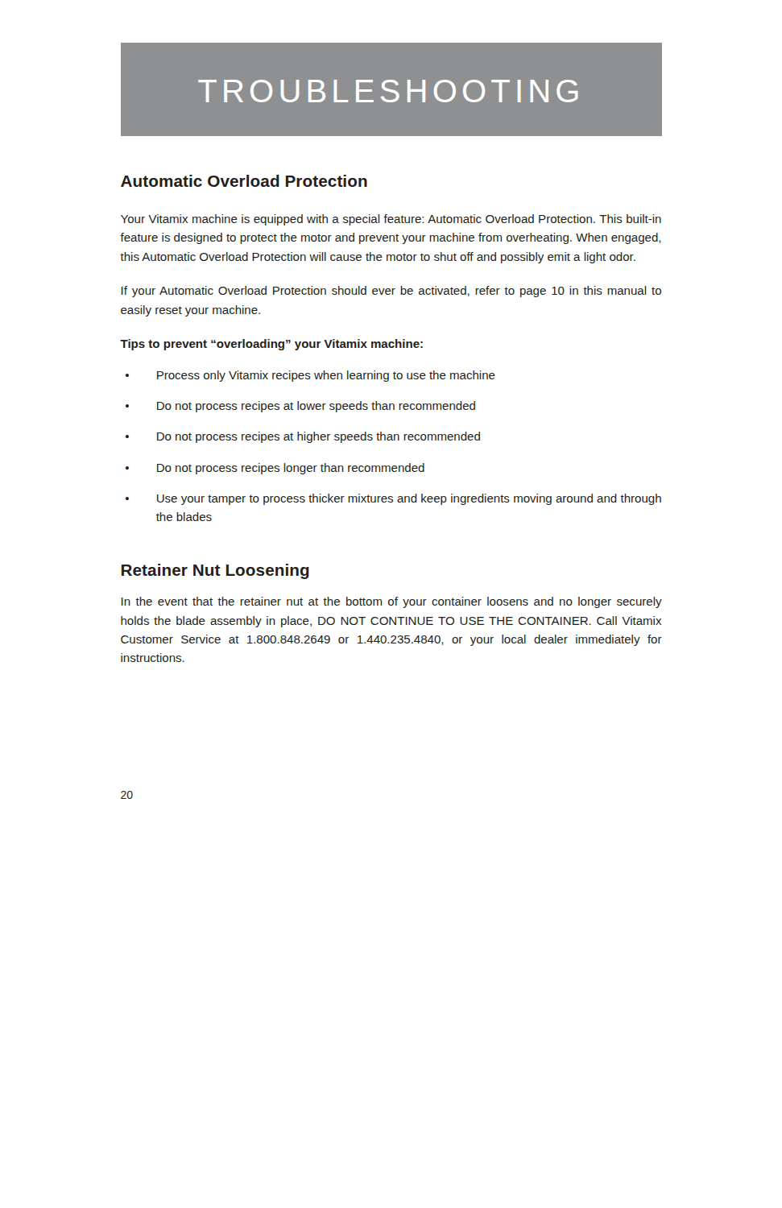Troubleshooting
Automatic Overload Protection
Your Vitamix machine is equipped with a special feature: Automatic Overload Protection. This built-in feature is designed to protect the motor and prevent your machine from overheating. When engaged, this Automatic Overload Protection will cause the motor to shut off and possibly emit a light odor.
If your Automatic Overload Protection should ever be activated, refer to page 10 in this manual to easily reset your machine.
Tips to prevent “overloading” your Vitamix machine:
Process only Vitamix recipes when learning to use the machine
Do not process recipes at lower speeds than recommended
Do not process recipes at higher speeds than recommended
Do not process recipes longer than recommended
Use your tamper to process thicker mixtures and keep ingredients moving around and through the blades
Retainer Nut Loosening
In the event that the retainer nut at the bottom of your container loosens and no longer securely holds the blade assembly in place, DO NOT CONTINUE TO USE THE CONTAINER. Call Vitamix Customer Service at 1.800.848.2649 or 1.440.235.4840, or your local dealer immediately for instructions.
20